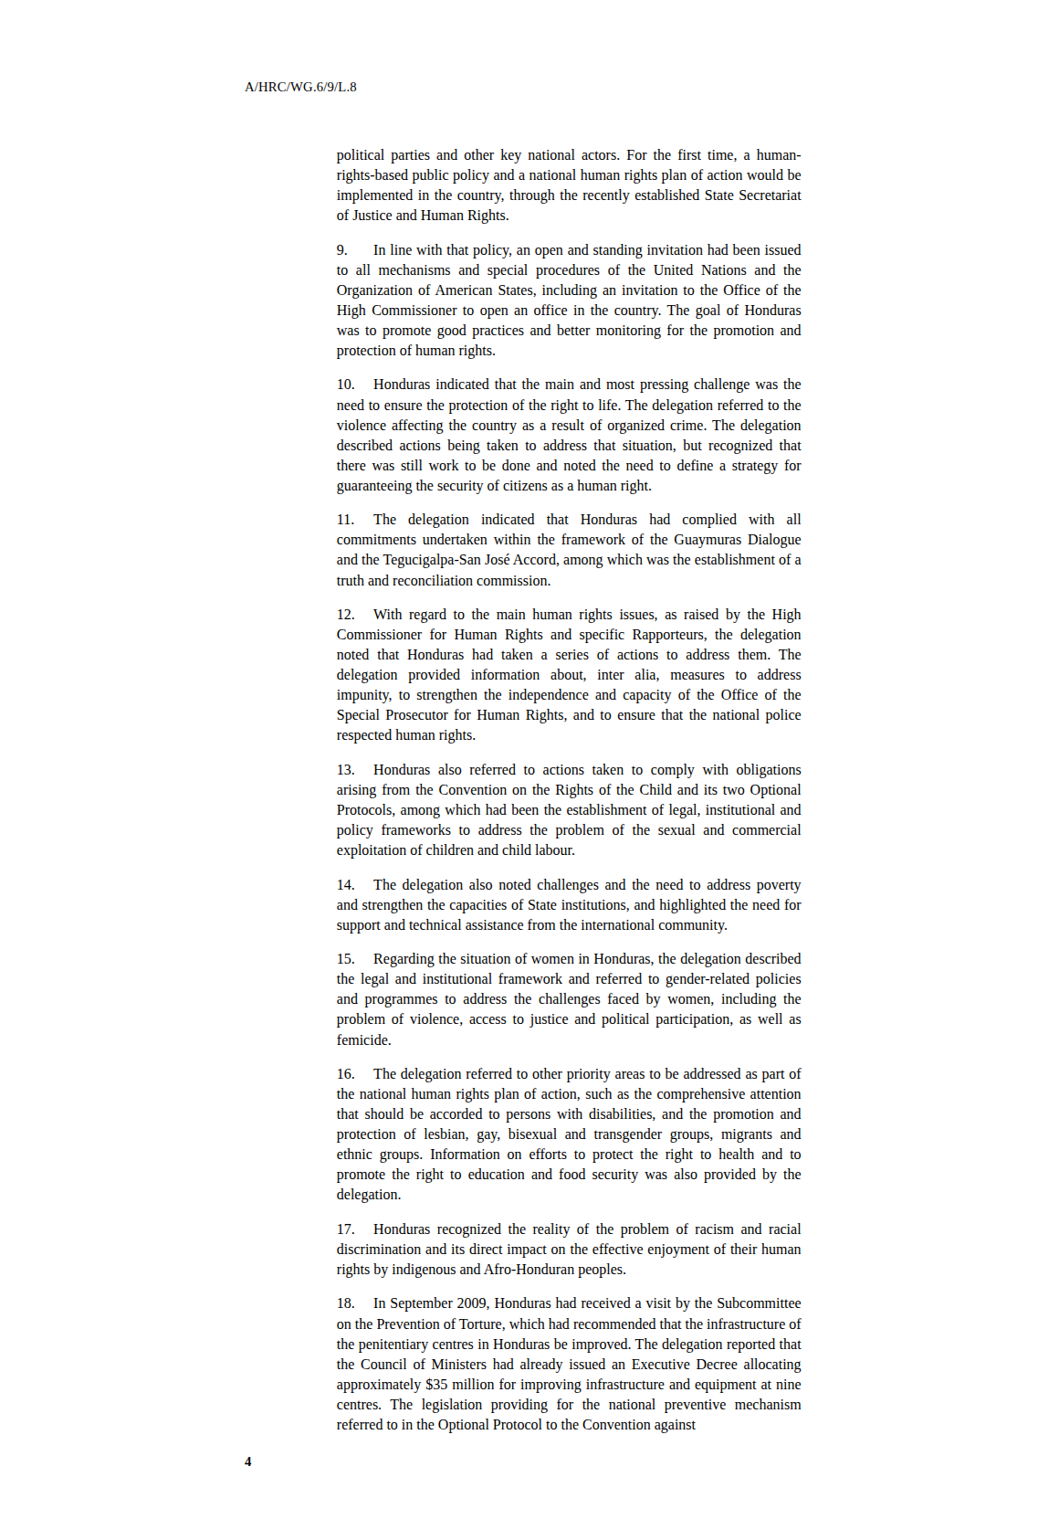A/HRC/WG.6/9/L.8
political parties and other key national actors. For the first time, a human-rights-based public policy and a national human rights plan of action would be implemented in the country, through the recently established State Secretariat of Justice and Human Rights.
9. In line with that policy, an open and standing invitation had been issued to all mechanisms and special procedures of the United Nations and the Organization of American States, including an invitation to the Office of the High Commissioner to open an office in the country. The goal of Honduras was to promote good practices and better monitoring for the promotion and protection of human rights.
10. Honduras indicated that the main and most pressing challenge was the need to ensure the protection of the right to life. The delegation referred to the violence affecting the country as a result of organized crime. The delegation described actions being taken to address that situation, but recognized that there was still work to be done and noted the need to define a strategy for guaranteeing the security of citizens as a human right.
11. The delegation indicated that Honduras had complied with all commitments undertaken within the framework of the Guaymuras Dialogue and the Tegucigalpa-San José Accord, among which was the establishment of a truth and reconciliation commission.
12. With regard to the main human rights issues, as raised by the High Commissioner for Human Rights and specific Rapporteurs, the delegation noted that Honduras had taken a series of actions to address them. The delegation provided information about, inter alia, measures to address impunity, to strengthen the independence and capacity of the Office of the Special Prosecutor for Human Rights, and to ensure that the national police respected human rights.
13. Honduras also referred to actions taken to comply with obligations arising from the Convention on the Rights of the Child and its two Optional Protocols, among which had been the establishment of legal, institutional and policy frameworks to address the problem of the sexual and commercial exploitation of children and child labour.
14. The delegation also noted challenges and the need to address poverty and strengthen the capacities of State institutions, and highlighted the need for support and technical assistance from the international community.
15. Regarding the situation of women in Honduras, the delegation described the legal and institutional framework and referred to gender-related policies and programmes to address the challenges faced by women, including the problem of violence, access to justice and political participation, as well as femicide.
16. The delegation referred to other priority areas to be addressed as part of the national human rights plan of action, such as the comprehensive attention that should be accorded to persons with disabilities, and the promotion and protection of lesbian, gay, bisexual and transgender groups, migrants and ethnic groups. Information on efforts to protect the right to health and to promote the right to education and food security was also provided by the delegation.
17. Honduras recognized the reality of the problem of racism and racial discrimination and its direct impact on the effective enjoyment of their human rights by indigenous and Afro-Honduran peoples.
18. In September 2009, Honduras had received a visit by the Subcommittee on the Prevention of Torture, which had recommended that the infrastructure of the penitentiary centres in Honduras be improved. The delegation reported that the Council of Ministers had already issued an Executive Decree allocating approximately $35 million for improving infrastructure and equipment at nine centres. The legislation providing for the national preventive mechanism referred to in the Optional Protocol to the Convention against
4